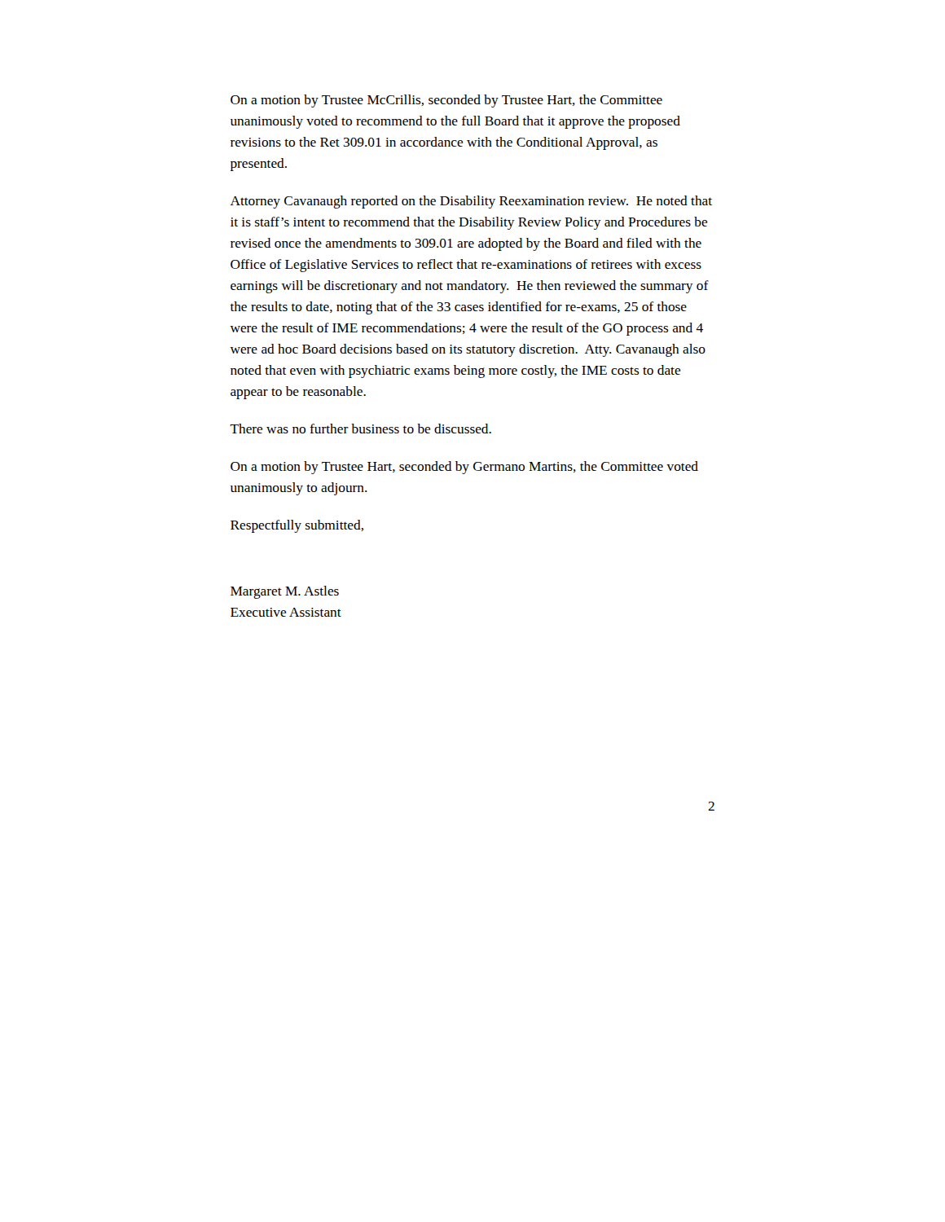On a motion by Trustee McCrillis, seconded by Trustee Hart, the Committee unanimously voted to recommend to the full Board that it approve the proposed revisions to the Ret 309.01 in accordance with the Conditional Approval, as presented.
Attorney Cavanaugh reported on the Disability Reexamination review. He noted that it is staff’s intent to recommend that the Disability Review Policy and Procedures be revised once the amendments to 309.01 are adopted by the Board and filed with the Office of Legislative Services to reflect that re-examinations of retirees with excess earnings will be discretionary and not mandatory. He then reviewed the summary of the results to date, noting that of the 33 cases identified for re-exams, 25 of those were the result of IME recommendations; 4 were the result of the GO process and 4 were ad hoc Board decisions based on its statutory discretion. Atty. Cavanaugh also noted that even with psychiatric exams being more costly, the IME costs to date appear to be reasonable.
There was no further business to be discussed.
On a motion by Trustee Hart, seconded by Germano Martins, the Committee voted unanimously to adjourn.
Respectfully submitted,
Margaret M. Astles
Executive Assistant
2